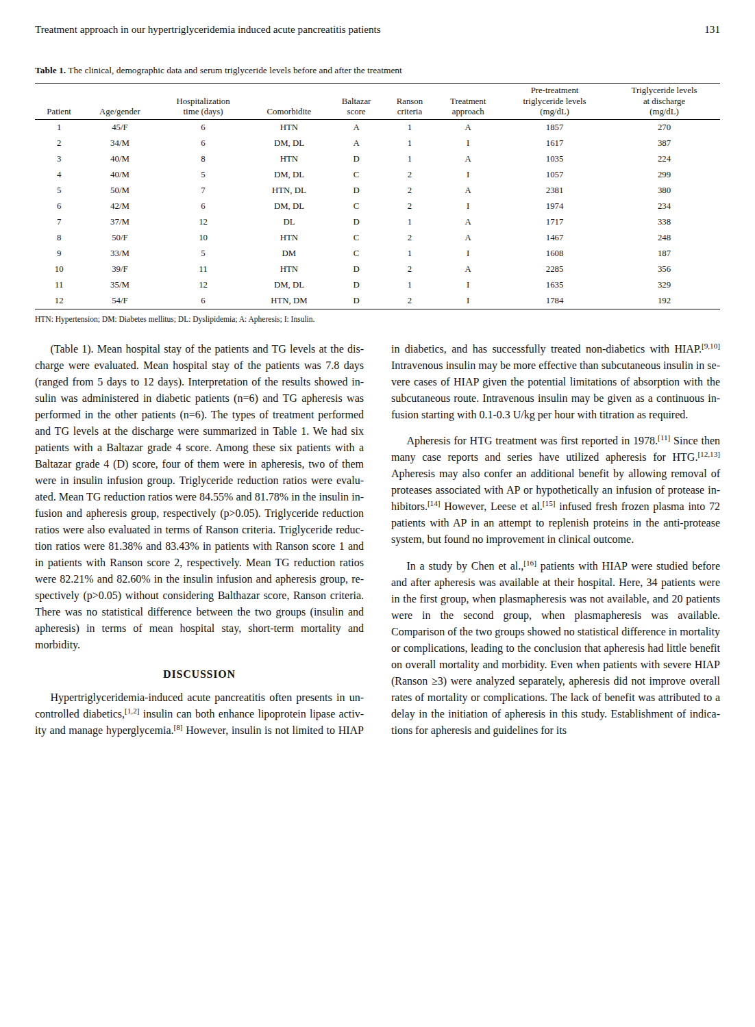Treatment approach in our hypertriglyceridemia induced acute pancreatitis patients 131
Table 1. The clinical, demographic data and serum triglyceride levels before and after the treatment
| Patient | Age/gender | Hospitalization time (days) | Comorbidite | Baltazar score | Ranson criteria | Treatment approach | Pre-treatment triglyceride levels (mg/dL) | Triglyceride levels at discharge (mg/dL) |
| --- | --- | --- | --- | --- | --- | --- | --- | --- |
| 1 | 45/F | 6 | HTN | A | 1 | A | 1857 | 270 |
| 2 | 34/M | 6 | DM, DL | A | 1 | I | 1617 | 387 |
| 3 | 40/M | 8 | HTN | D | 1 | A | 1035 | 224 |
| 4 | 40/M | 5 | DM, DL | C | 2 | I | 1057 | 299 |
| 5 | 50/M | 7 | HTN, DL | D | 2 | A | 2381 | 380 |
| 6 | 42/M | 6 | DM, DL | C | 2 | I | 1974 | 234 |
| 7 | 37/M | 12 | DL | D | 1 | A | 1717 | 338 |
| 8 | 50/F | 10 | HTN | C | 2 | A | 1467 | 248 |
| 9 | 33/M | 5 | DM | C | 1 | I | 1608 | 187 |
| 10 | 39/F | 11 | HTN | D | 2 | A | 2285 | 356 |
| 11 | 35/M | 12 | DM, DL | D | 1 | I | 1635 | 329 |
| 12 | 54/F | 6 | HTN, DM | D | 2 | I | 1784 | 192 |
HTN: Hypertension; DM: Diabetes mellitus; DL: Dyslipidemia; A: Apheresis; I: Insulin.
(Table 1). Mean hospital stay of the patients and TG levels at the discharge were evaluated. Mean hospital stay of the patients was 7.8 days (ranged from 5 days to 12 days). Interpretation of the results showed insulin was administered in diabetic patients (n=6) and TG apheresis was performed in the other patients (n=6). The types of treatment performed and TG levels at the discharge were summarized in Table 1. We had six patients with a Baltazar grade 4 score. Among these six patients with a Baltazar grade 4 (D) score, four of them were in apheresis, two of them were in insulin infusion group. Triglyceride reduction ratios were evaluated. Mean TG reduction ratios were 84.55% and 81.78% in the insulin infusion and apheresis group, respectively (p>0.05). Triglyceride reduction ratios were also evaluated in terms of Ranson criteria. Triglyceride reduction ratios were 81.38% and 83.43% in patients with Ranson score 1 and in patients with Ranson score 2, respectively. Mean TG reduction ratios were 82.21% and 82.60% in the insulin infusion and apheresis group, respectively (p>0.05) without considering Balthazar score, Ranson criteria. There was no statistical difference between the two groups (insulin and apheresis) in terms of mean hospital stay, short-term mortality and morbidity.
DISCUSSION
Hypertriglyceridemia-induced acute pancreatitis often presents in uncontrolled diabetics,[1,2] insulin can both enhance lipoprotein lipase activity and manage hyperglycemia.[8] However, insulin is not limited to HIAP in diabetics, and has successfully treated non-diabetics with HIAP.[9,10] Intravenous insulin may be more effective than subcutaneous insulin in severe cases of HIAP given the potential limitations of absorption with the subcutaneous route. Intravenous insulin may be given as a continuous infusion starting with 0.1-0.3 U/kg per hour with titration as required.
Apheresis for HTG treatment was first reported in 1978.[11] Since then many case reports and series have utilized apheresis for HTG.[12,13] Apheresis may also confer an additional benefit by allowing removal of proteases associated with AP or hypothetically an infusion of protease inhibitors.[14] However, Leese et al.[15] infused fresh frozen plasma into 72 patients with AP in an attempt to replenish proteins in the anti-protease system, but found no improvement in clinical outcome.
In a study by Chen et al.,[16] patients with HIAP were studied before and after apheresis was available at their hospital. Here, 34 patients were in the first group, when plasmapheresis was not available, and 20 patients were in the second group, when plasmapheresis was available. Comparison of the two groups showed no statistical difference in mortality or complications, leading to the conclusion that apheresis had little benefit on overall mortality and morbidity. Even when patients with severe HIAP (Ranson ≥3) were analyzed separately, apheresis did not improve overall rates of mortality or complications. The lack of benefit was attributed to a delay in the initiation of apheresis in this study. Establishment of indications for apheresis and guidelines for its